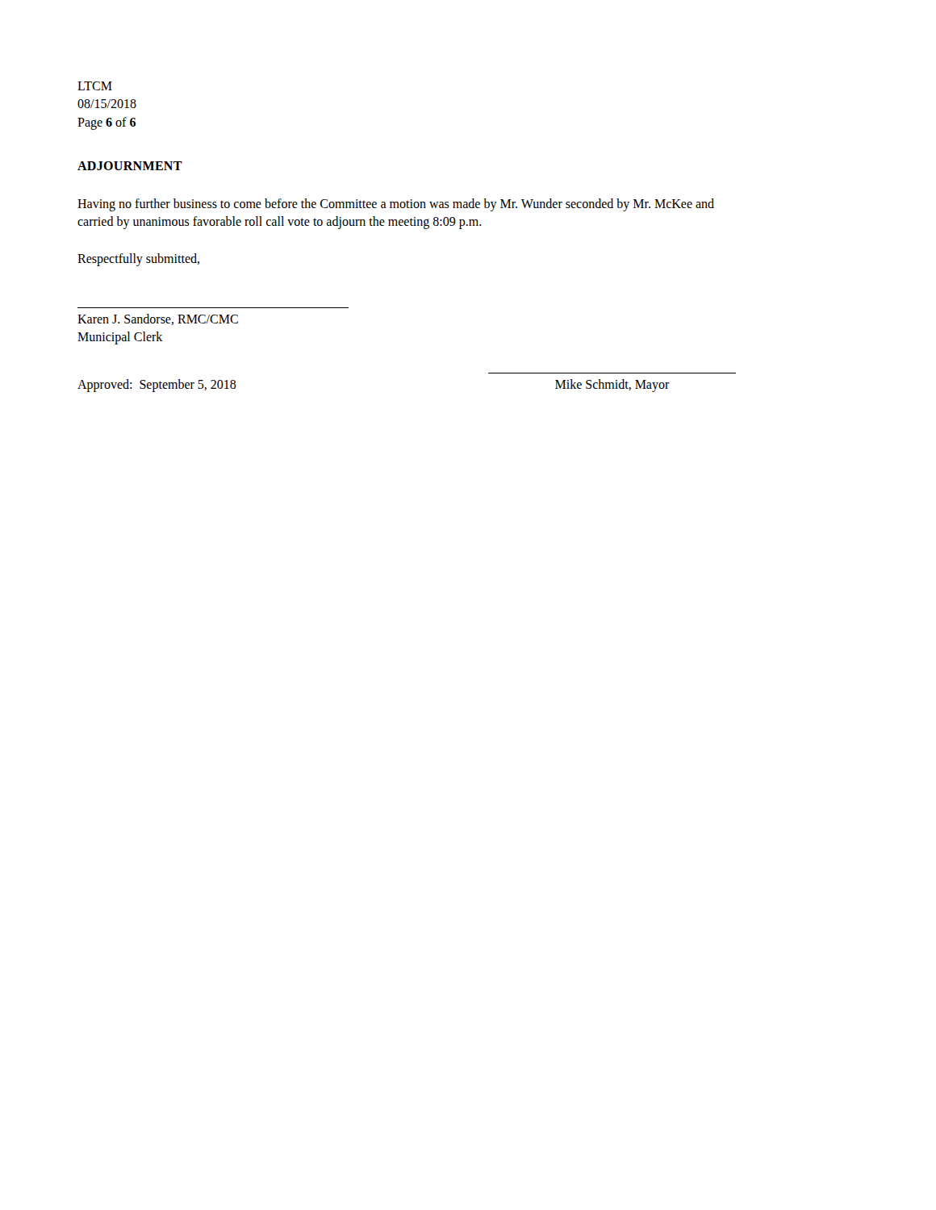LTCM
08/15/2018
Page 6 of 6
ADJOURNMENT
Having no further business to come before the Committee a motion was made by Mr. Wunder seconded by Mr. McKee and carried by unanimous favorable roll call vote to adjourn the meeting 8:09 p.m.
Respectfully submitted,
Karen J. Sandorse, RMC/CMC
Municipal Clerk
Approved: September 5, 2018
Mike Schmidt, Mayor